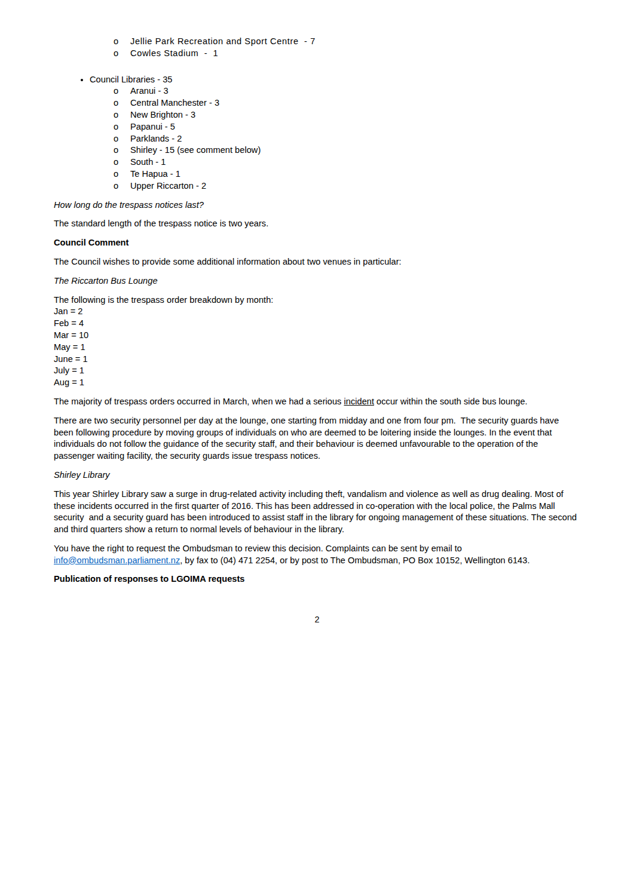Jellie Park Recreation and Sport Centre - 7
Cowles Stadium - 1
Council Libraries - 35
Aranui - 3
Central Manchester - 3
New Brighton - 3
Papanui - 5
Parklands - 2
Shirley - 15 (see comment below)
South - 1
Te Hapua - 1
Upper Riccarton - 2
How long do the trespass notices last?
The standard length of the trespass notice is two years.
Council Comment
The Council wishes to provide some additional information about two venues in particular:
The Riccarton Bus Lounge
The following is the trespass order breakdown by month:
Jan = 2
Feb = 4
Mar = 10
May = 1
June = 1
July = 1
Aug = 1
The majority of trespass orders occurred in March, when we had a serious incident occur within the south side bus lounge.
There are two security personnel per day at the lounge, one starting from midday and one from four pm. The security guards have been following procedure by moving groups of individuals on who are deemed to be loitering inside the lounges. In the event that individuals do not follow the guidance of the security staff, and their behaviour is deemed unfavourable to the operation of the passenger waiting facility, the security guards issue trespass notices.
Shirley Library
This year Shirley Library saw a surge in drug-related activity including theft, vandalism and violence as well as drug dealing. Most of these incidents occurred in the first quarter of 2016. This has been addressed in co-operation with the local police, the Palms Mall security and a security guard has been introduced to assist staff in the library for ongoing management of these situations. The second and third quarters show a return to normal levels of behaviour in the library.
You have the right to request the Ombudsman to review this decision. Complaints can be sent by email to info@ombudsman.parliament.nz, by fax to (04) 471 2254, or by post to The Ombudsman, PO Box 10152, Wellington 6143.
Publication of responses to LGOIMA requests
2